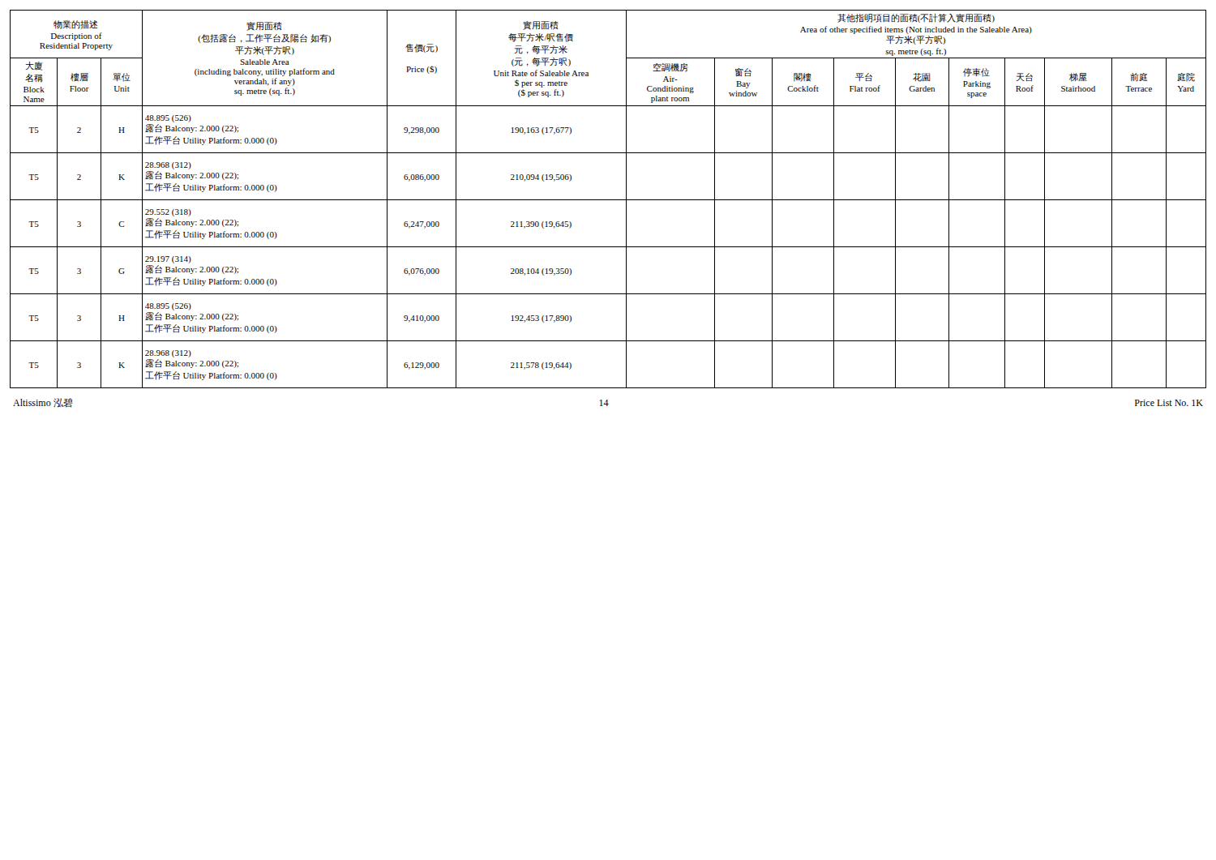| 物業的描述 Description of Residential Property | 實用面積 (包括露台，工作平台及陽台 如有) 平方米(平方呎) Saleable Area (including balcony, utility platform and verandah, if any) sq. metre (sq. ft.) | 售價(元) Price ($) | 實用面積 每平方米/呎售價 元，每平方米 (元，每平方呎) Unit Rate of Saleable Area $ per sq. metre ($ per sq. ft.) | 其他指明項目的面積(不計算入實用面積) Area of other specified items (Not included in the Saleable Area) 平方米(平方呎) sq. metre (sq. ft.) |
| --- | --- | --- | --- | --- |
| 大廈 名稱 Block Name | 樓層 Floor | 單位 Unit | 空調機房 Air- Conditioning plant room | 窗台 Bay window | 閣樓 Cockloft | 平台 Flat roof | 花園 Garden | 停車位 Parking space | 天台 Roof | 梯屋 Stairhood | 前庭 Terrace | 庭院 Yard | |
| T5 | 2 | H | 48.895 (526) 露台 Balcony: 2.000 (22); 工作平台 Utility Platform: 0.000 (0) | 9,298,000 | 190,163 (17,677) | | | | | | | | | | | |
| T5 | 2 | K | 28.968 (312) 露台 Balcony: 2.000 (22); 工作平台 Utility Platform: 0.000 (0) | 6,086,000 | 210,094 (19,506) | | | | | | | | | | | |
| T5 | 3 | C | 29.552 (318) 露台 Balcony: 2.000 (22); 工作平台 Utility Platform: 0.000 (0) | 6,247,000 | 211,390 (19,645) | | | | | | | | | | | |
| T5 | 3 | G | 29.197 (314) 露台 Balcony: 2.000 (22); 工作平台 Utility Platform: 0.000 (0) | 6,076,000 | 208,104 (19,350) | | | | | | | | | | | |
| T5 | 3 | H | 48.895 (526) 露台 Balcony: 2.000 (22); 工作平台 Utility Platform: 0.000 (0) | 9,410,000 | 192,453 (17,890) | | | | | | | | | | | |
| T5 | 3 | K | 28.968 (312) 露台 Balcony: 2.000 (22); 工作平台 Utility Platform: 0.000 (0) | 6,129,000 | 211,578 (19,644) | | | | | | | | | | | |
Altissimo 泓碧
14
Price List No. 1K